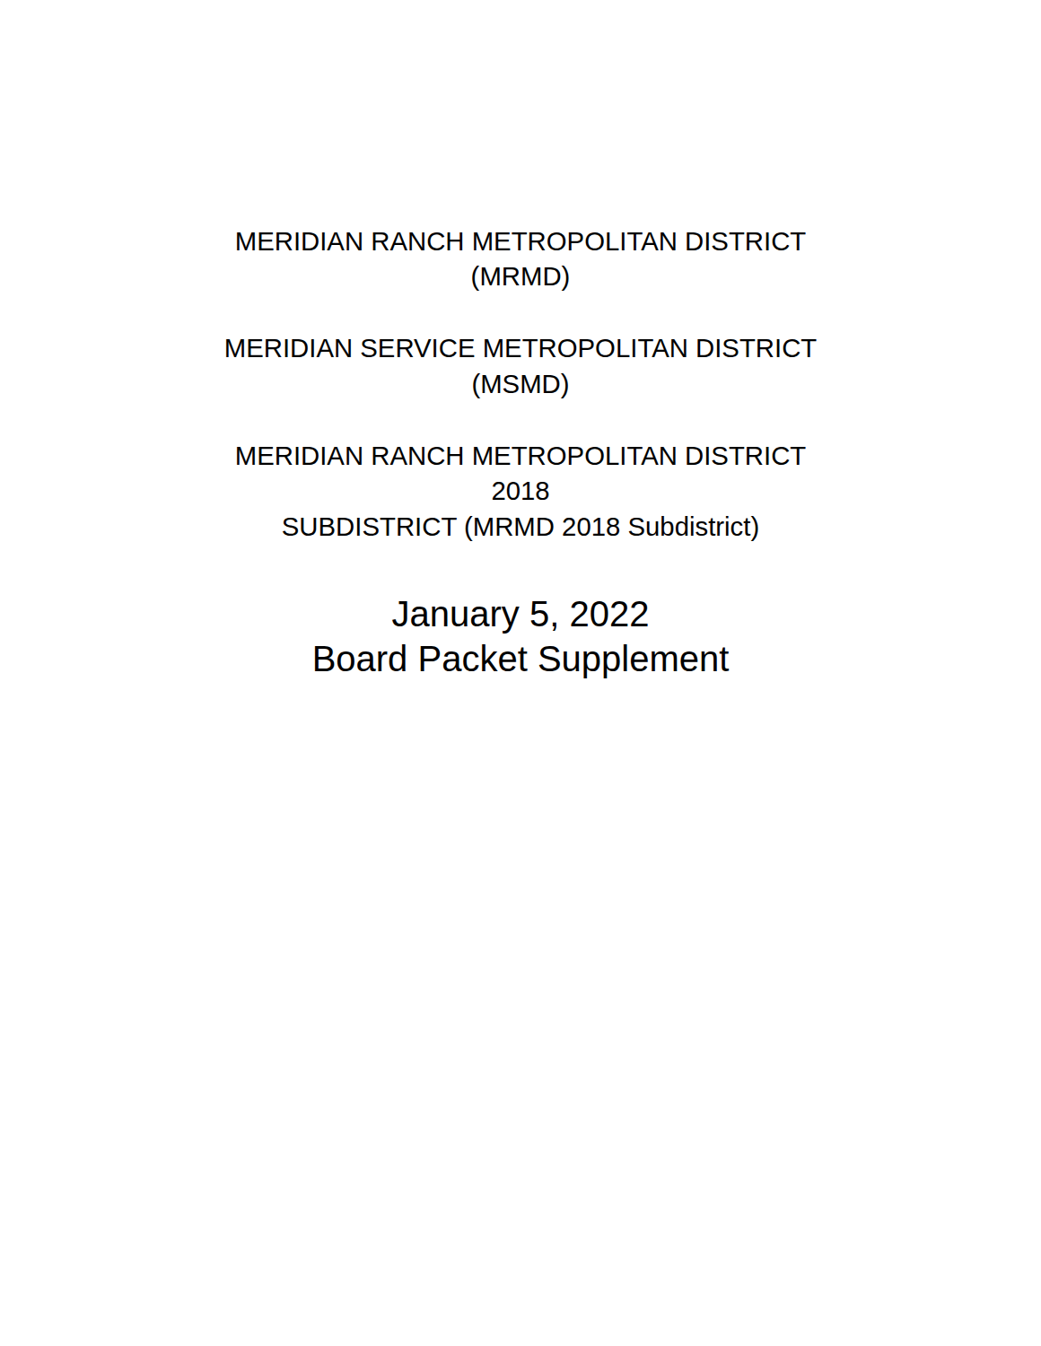MERIDIAN RANCH METROPOLITAN DISTRICT (MRMD)
MERIDIAN SERVICE METROPOLITAN DISTRICT (MSMD)
MERIDIAN RANCH METROPOLITAN DISTRICT 2018 SUBDISTRICT (MRMD 2018 Subdistrict)
January 5, 2022 Board Packet Supplement